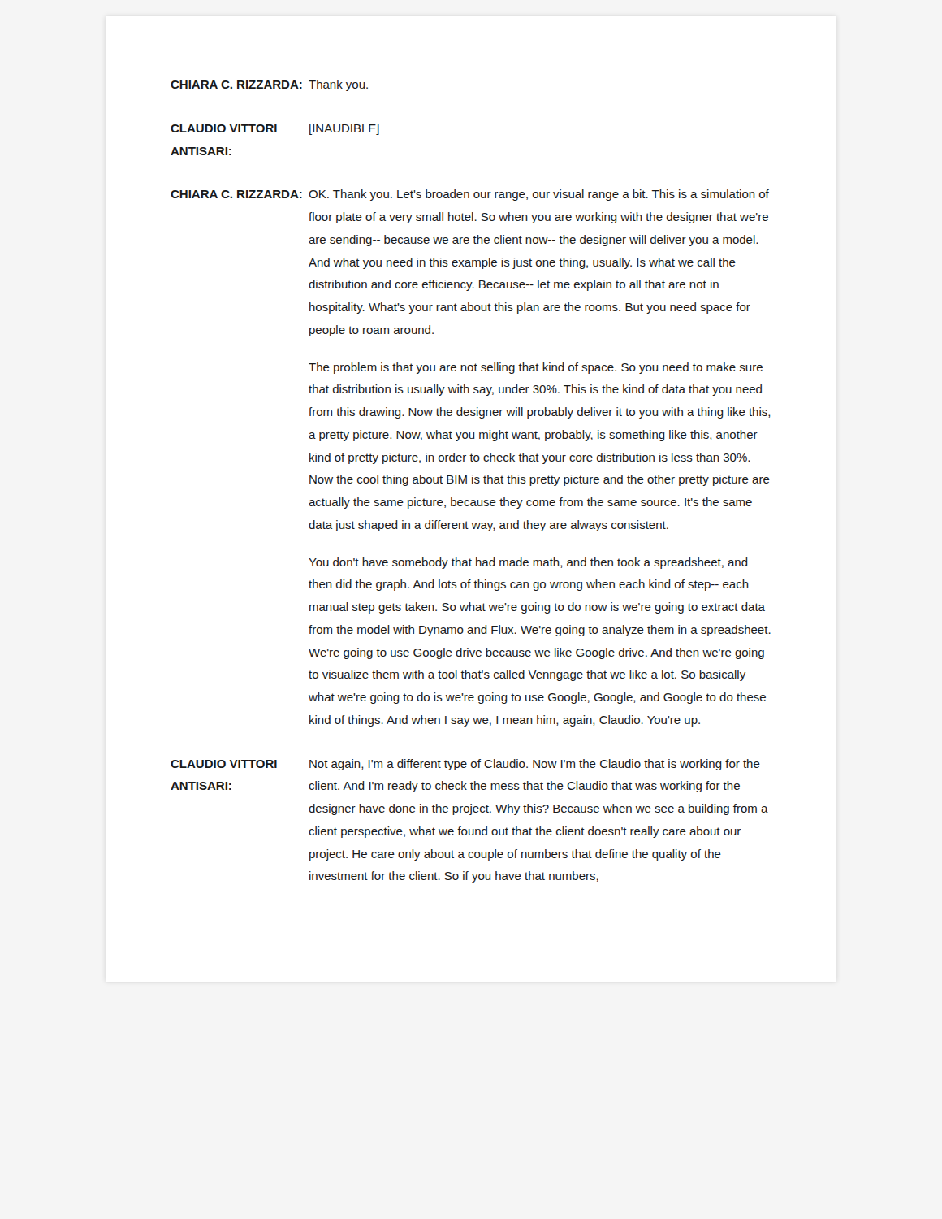| CHIARA C. RIZZARDA: | Thank you. |
| CLAUDIO VITTORI ANTISARI: | [INAUDIBLE] |
| CHIARA C. RIZZARDA: | OK. Thank you. Let's broaden our range, our visual range a bit. This is a simulation of floor plate of a very small hotel. So when you are working with the designer that we're are sending-- because we are the client now-- the designer will deliver you a model. And what you need in this example is just one thing, usually. Is what we call the distribution and core efficiency. Because-- let me explain to all that are not in hospitality. What's your rant about this plan are the rooms. But you need space for people to roam around. The problem is that you are not selling that kind of space. So you need to make sure that distribution is usually with say, under 30%. This is the kind of data that you need from this drawing. Now the designer will probably deliver it to you with a thing like this, a pretty picture. Now, what you might want, probably, is something like this, another kind of pretty picture, in order to check that your core distribution is less than 30%. Now the cool thing about BIM is that this pretty picture and the other pretty picture are actually the same picture, because they come from the same source. It's the same data just shaped in a different way, and they are always consistent. You don't have somebody that had made math, and then took a spreadsheet, and then did the graph. And lots of things can go wrong when each kind of step-- each manual step gets taken. So what we're going to do now is we're going to extract data from the model with Dynamo and Flux. We're going to analyze them in a spreadsheet. We're going to use Google drive because we like Google drive. And then we're going to visualize them with a tool that's called Venngage that we like a lot. So basically what we're going to do is we're going to use Google, Google, and Google to do these kind of things. And when I say we, I mean him, again, Claudio. You're up. |
| CLAUDIO VITTORI ANTISARI: | Not again, I'm a different type of Claudio. Now I'm the Claudio that is working for the client. And I'm ready to check the mess that the Claudio that was working for the designer have done in the project. Why this? Because when we see a building from a client perspective, what we found out that the client doesn't really care about our project. He care only about a couple of numbers that define the quality of the investment for the client. So if you have that numbers, |